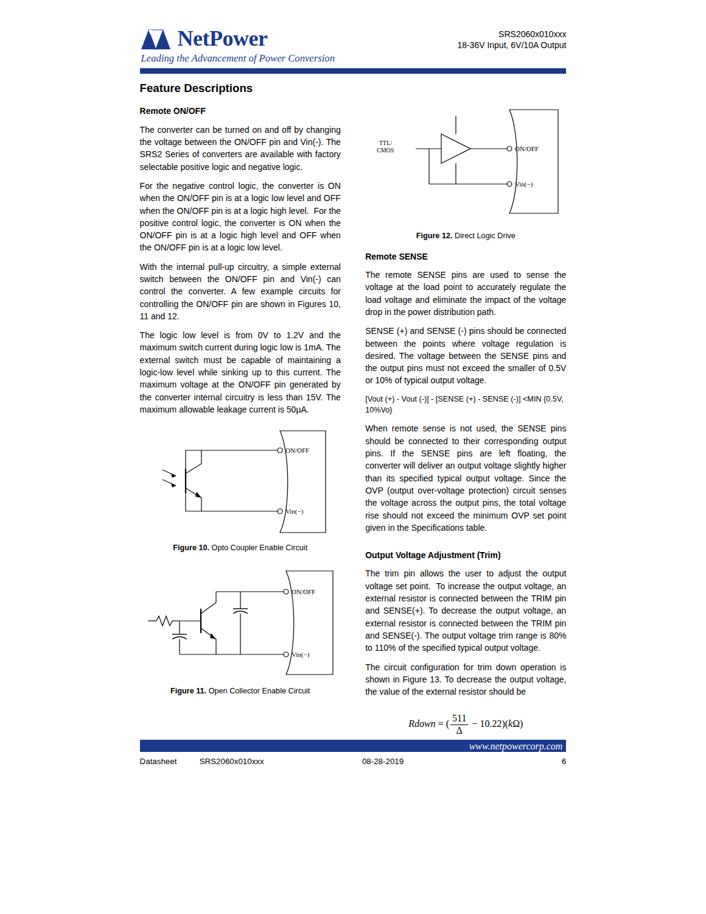NetPower
Leading the Advancement of Power Conversion
SRS2060x010xxx
18-36V Input, 6V/10A Output
Feature Descriptions
Remote ON/OFF
The converter can be turned on and off by changing the voltage between the ON/OFF pin and Vin(-). The SRS2 Series of converters are available with factory selectable positive logic and negative logic.
For the negative control logic, the converter is ON when the ON/OFF pin is at a logic low level and OFF when the ON/OFF pin is at a logic high level. For the positive control logic, the converter is ON when the ON/OFF pin is at a logic high level and OFF when the ON/OFF pin is at a logic low level.
With the internal pull-up circuitry, a simple external switch between the ON/OFF pin and Vin(-) can control the converter. A few example circuits for controlling the ON/OFF pin are shown in Figures 10, 11 and 12.
The logic low level is from 0V to 1.2V and the maximum switch current during logic low is 1mA. The external switch must be capable of maintaining a logic-low level while sinking up to this current. The maximum voltage at the ON/OFF pin generated by the converter internal circuitry is less than 15V. The maximum allowable leakage current is 50µA.
ON/OFF Vin(−)
Figure 10. Opto Coupler Enable Circuit
ON/OFF Vin(−)
Figure 11. Open Collector Enable Circuit
ON/OFF Vin(−) TTL/ CMOS
Figure 12. Direct Logic Drive
Remote SENSE
The remote SENSE pins are used to sense the voltage at the load point to accurately regulate the load voltage and eliminate the impact of the voltage drop in the power distribution path.
SENSE (+) and SENSE (-) pins should be connected between the points where voltage regulation is desired. The voltage between the SENSE pins and the output pins must not exceed the smaller of 0.5V or 10% of typical output voltage.
[Vout (+) - Vout (-)] - [SENSE (+) - SENSE (-)] <MIN {0.5V, 10%Vo}
When remote sense is not used, the SENSE pins should be connected to their corresponding output pins. If the SENSE pins are left floating, the converter will deliver an output voltage slightly higher than its specified typical output voltage. Since the OVP (output over-voltage protection) circuit senses the voltage across the output pins, the total voltage rise should not exceed the minimum OVP set point given in the Specifications table.
Output Voltage Adjustment (Trim)
The trim pin allows the user to adjust the output voltage set point. To increase the output voltage, an external resistor is connected between the TRIM pin and SENSE(+). To decrease the output voltage, an external resistor is connected between the TRIM pin and SENSE(-). The output voltage trim range is 80% to 110% of the specified typical output voltage.
The circuit configuration for trim down operation is shown in Figure 13. To decrease the output voltage, the value of the external resistor should be
Rdown = (511 Δ − 10.22)(k Ω)
www.netpowercorp.com
Datasheet
SRS2060x010xxx
08-28-2019
6